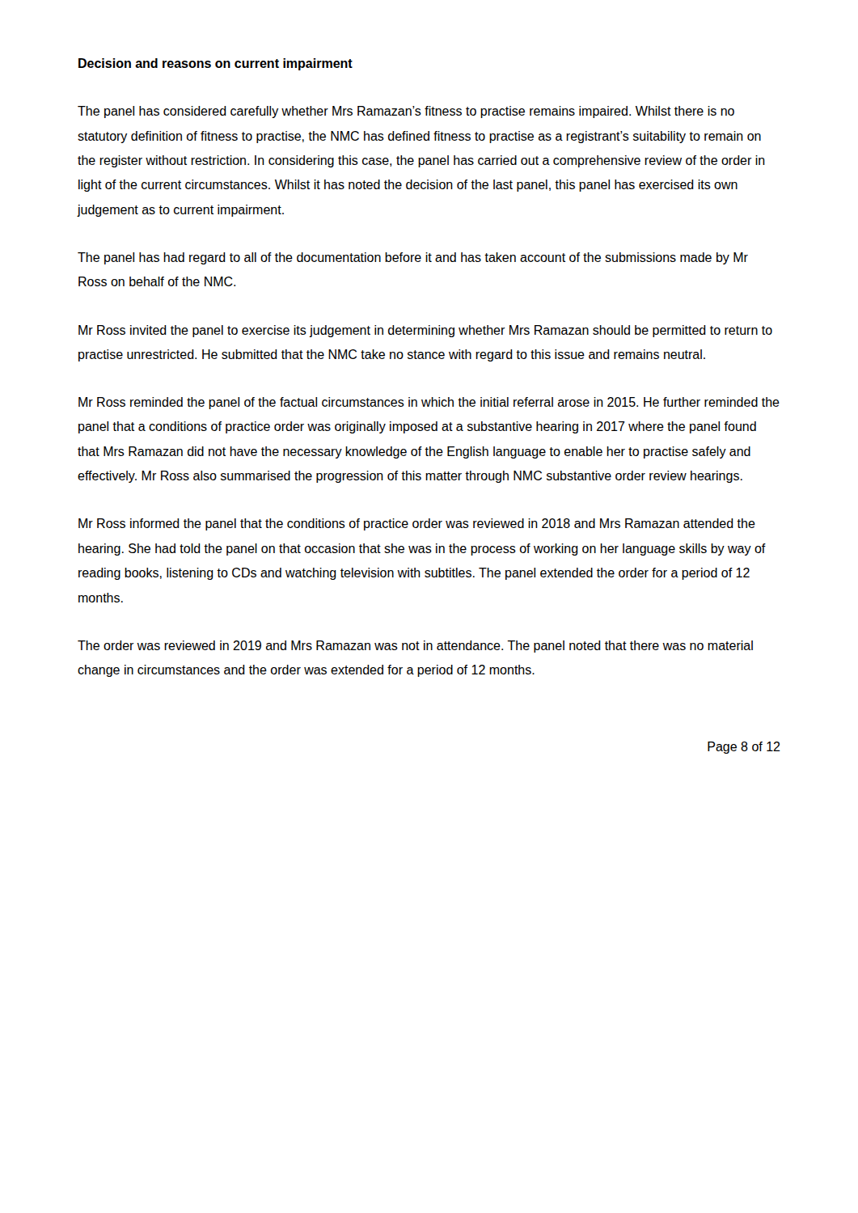Decision and reasons on current impairment
The panel has considered carefully whether Mrs Ramazan’s fitness to practise remains impaired. Whilst there is no statutory definition of fitness to practise, the NMC has defined fitness to practise as a registrant’s suitability to remain on the register without restriction. In considering this case, the panel has carried out a comprehensive review of the order in light of the current circumstances. Whilst it has noted the decision of the last panel, this panel has exercised its own judgement as to current impairment.
The panel has had regard to all of the documentation before it and has taken account of the submissions made by Mr Ross on behalf of the NMC.
Mr Ross invited the panel to exercise its judgement in determining whether Mrs Ramazan should be permitted to return to practise unrestricted. He submitted that the NMC take no stance with regard to this issue and remains neutral.
Mr Ross reminded the panel of the factual circumstances in which the initial referral arose in 2015. He further reminded the panel that a conditions of practice order was originally imposed at a substantive hearing in 2017 where the panel found that Mrs Ramazan did not have the necessary knowledge of the English language to enable her to practise safely and effectively. Mr Ross also summarised the progression of this matter through NMC substantive order review hearings.
Mr Ross informed the panel that the conditions of practice order was reviewed in 2018 and Mrs Ramazan attended the hearing. She had told the panel on that occasion that she was in the process of working on her language skills by way of reading books, listening to CDs and watching television with subtitles. The panel extended the order for a period of 12 months.
The order was reviewed in 2019 and Mrs Ramazan was not in attendance. The panel noted that there was no material change in circumstances and the order was extended for a period of 12 months.
Page 8 of 12